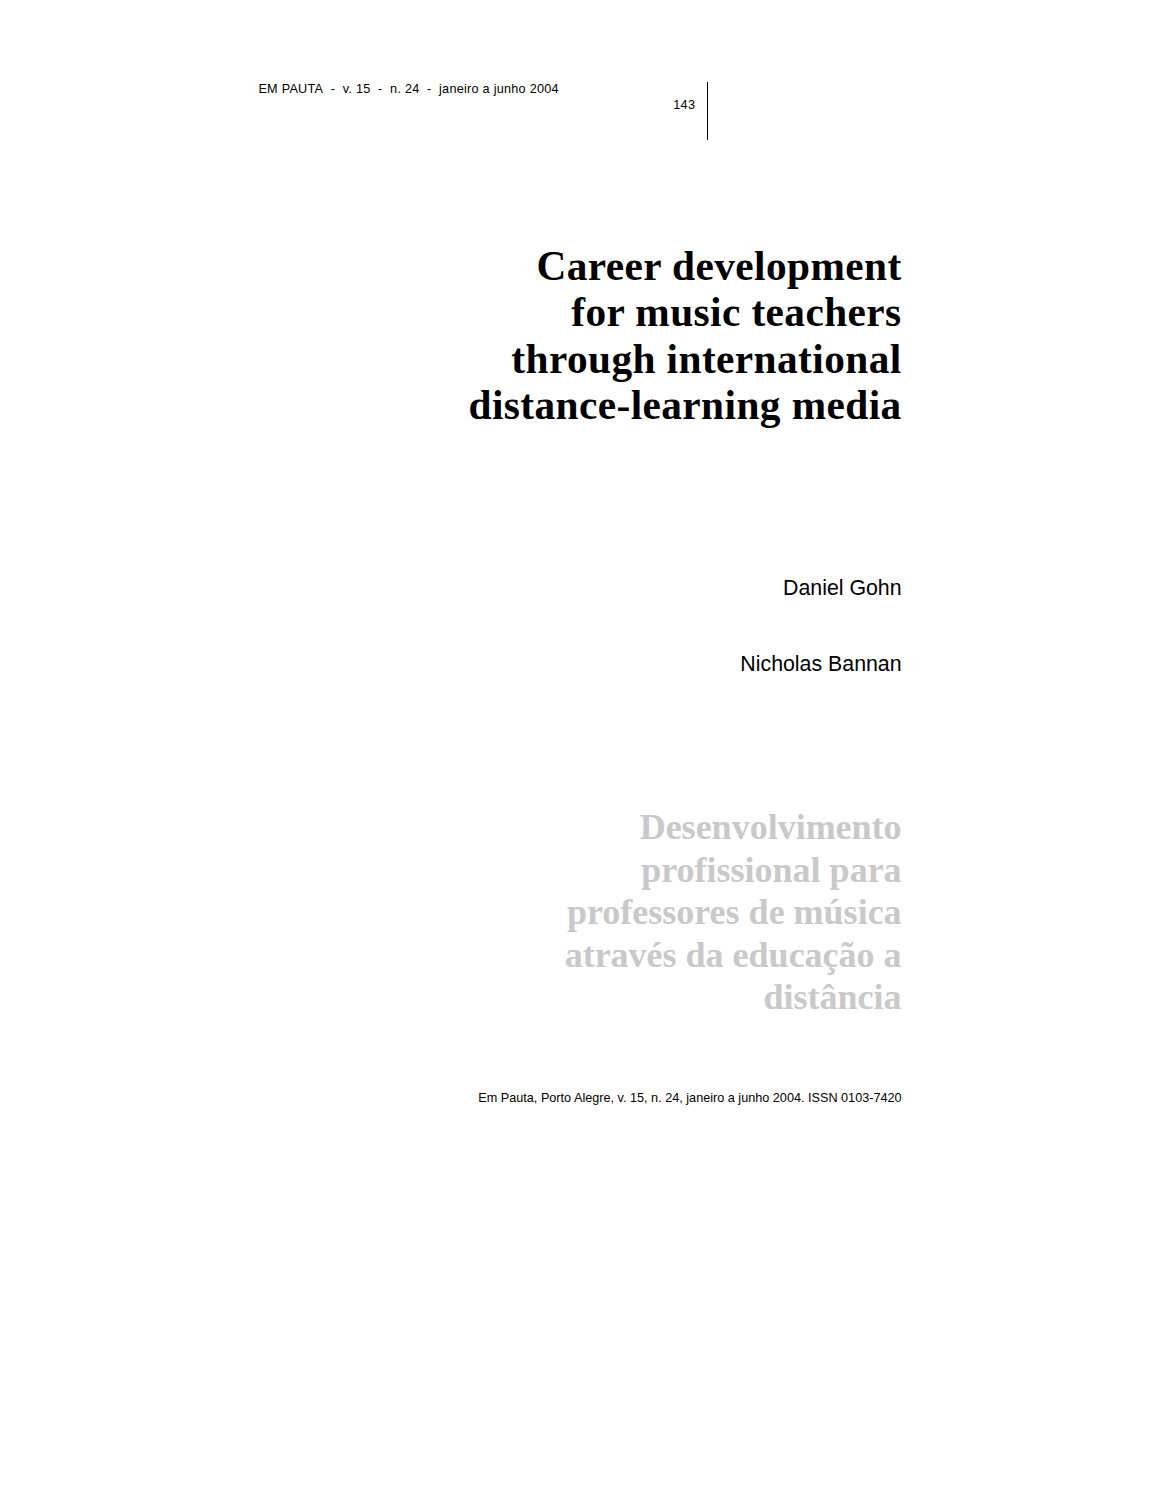EM PAUTA - v. 15 - n. 24 - janeiro a junho 2004
143
Career development
for music teachers
through international
distance-learning media
Daniel Gohn
Nicholas Bannan
Desenvolvimento
profissional para
professores de música
através da educação a
distância
Em Pauta, Porto Alegre, v. 15, n. 24, janeiro a junho 2004. ISSN 0103-7420